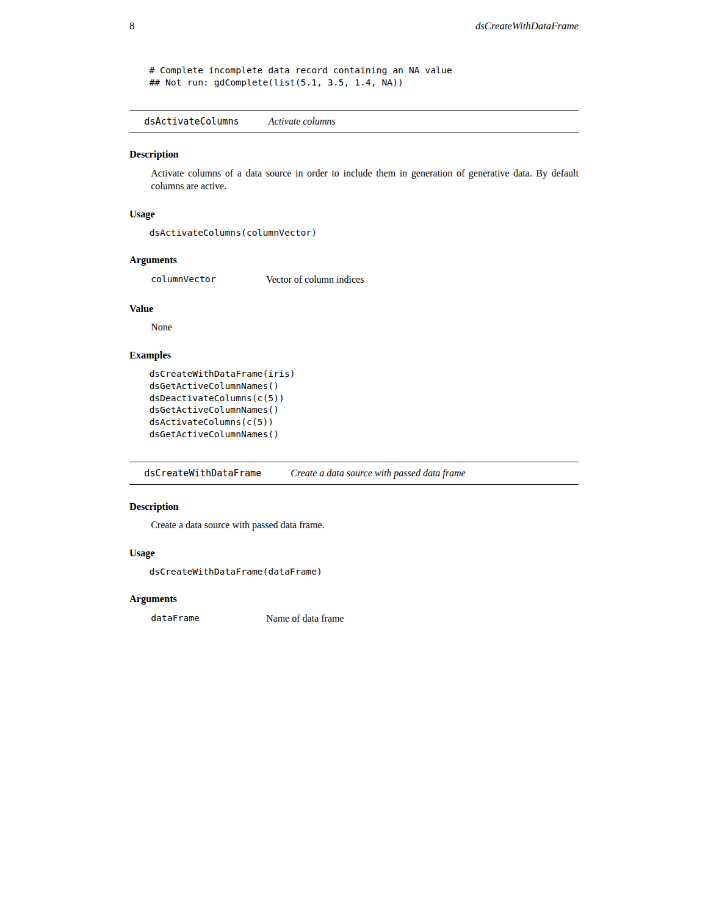8 dsCreateWithDataFrame
# Complete incomplete data record containing an NA value
## Not run: gdComplete(list(5.1, 3.5, 1.4, NA))
dsActivateColumns Activate columns
Description
Activate columns of a data source in order to include them in generation of generative data. By default columns are active.
Usage
dsActivateColumns(columnVector)
Arguments
columnVector
Vector of column indices
Value
None
Examples
dsCreateWithDataFrame(iris)
dsGetActiveColumnNames()
dsDeactivateColumns(c(5))
dsGetActiveColumnNames()
dsActivateColumns(c(5))
dsGetActiveColumnNames()
dsCreateWithDataFrame Create a data source with passed data frame
Description
Create a data source with passed data frame.
Usage
dsCreateWithDataFrame(dataFrame)
Arguments
dataFrame
Name of data frame